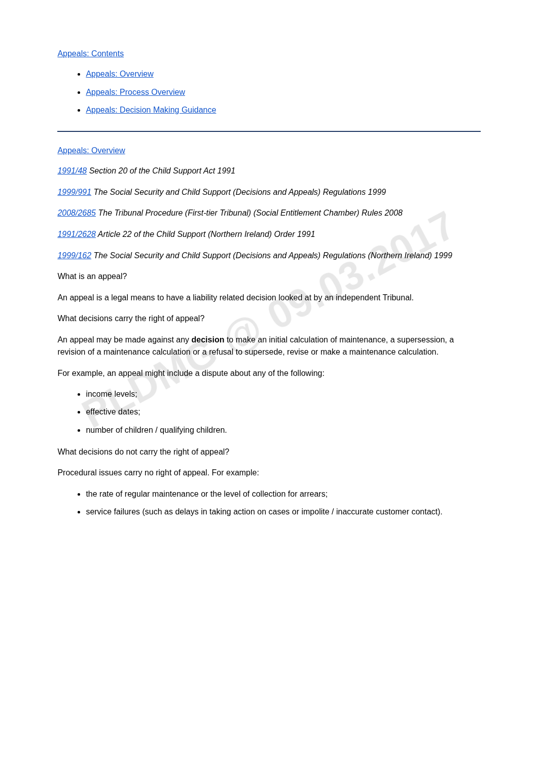PLDMG @ 09.03.2017
Appeals: Contents
Appeals: Overview
Appeals: Process Overview
Appeals: Decision Making Guidance
Appeals: Overview
1991/48 Section 20 of the Child Support Act 1991
1999/991 The Social Security and Child Support (Decisions and Appeals) Regulations 1999
2008/2685 The Tribunal Procedure (First-tier Tribunal) (Social Entitlement Chamber) Rules 2008
1991/2628 Article 22 of the Child Support (Northern Ireland) Order 1991
1999/162 The Social Security and Child Support (Decisions and Appeals) Regulations (Northern Ireland) 1999
What is an appeal?
An appeal is a legal means to have a liability related decision looked at by an independent Tribunal.
What decisions carry the right of appeal?
An appeal may be made against any decision to make an initial calculation of maintenance, a supersession, a revision of a maintenance calculation or a refusal to supersede, revise or make a maintenance calculation.
For example, an appeal might include a dispute about any of the following:
income levels;
effective dates;
number of children / qualifying children.
What decisions do not carry the right of appeal?
Procedural issues carry no right of appeal. For example:
the rate of regular maintenance or the level of collection for arrears;
service failures (such as delays in taking action on cases or impolite / inaccurate customer contact).